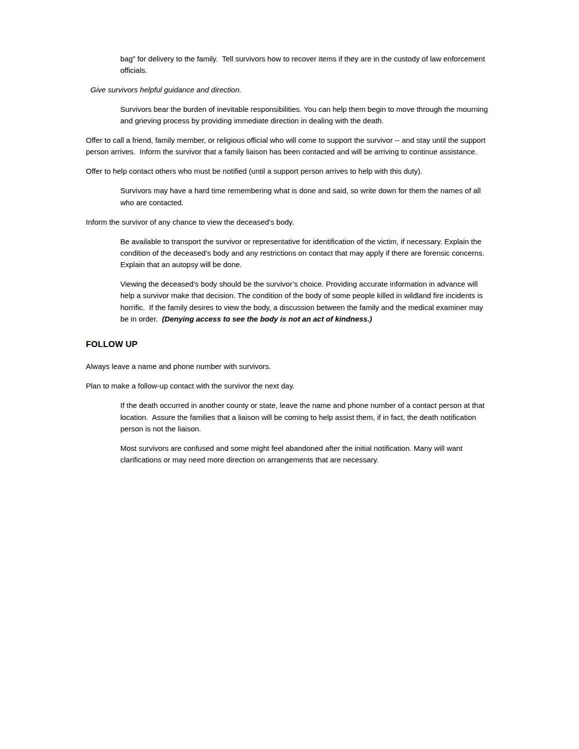bag” for delivery to the family. Tell survivors how to recover items if they are in the custody of law enforcement officials.
Give survivors helpful guidance and direction.
Survivors bear the burden of inevitable responsibilities. You can help them begin to move through the mourning and grieving process by providing immediate direction in dealing with the death.
Offer to call a friend, family member, or religious official who will come to support the survivor -- and stay until the support person arrives. Inform the survivor that a family liaison has been contacted and will be arriving to continue assistance.
Offer to help contact others who must be notified (until a support person arrives to help with this duty).
Survivors may have a hard time remembering what is done and said, so write down for them the names of all who are contacted.
Inform the survivor of any chance to view the deceased’s body.
Be available to transport the survivor or representative for identification of the victim, if necessary. Explain the condition of the deceased’s body and any restrictions on contact that may apply if there are forensic concerns. Explain that an autopsy will be done.
Viewing the deceased’s body should be the survivor’s choice. Providing accurate information in advance will help a survivor make that decision. The condition of the body of some people killed in wildland fire incidents is horrific. If the family desires to view the body, a discussion between the family and the medical examiner may be in order. (Denying access to see the body is not an act of kindness.)
FOLLOW UP
Always leave a name and phone number with survivors.
Plan to make a follow-up contact with the survivor the next day.
If the death occurred in another county or state, leave the name and phone number of a contact person at that location. Assure the families that a liaison will be coming to help assist them, if in fact, the death notification person is not the liaison.
Most survivors are confused and some might feel abandoned after the initial notification. Many will want clarifications or may need more direction on arrangements that are necessary.